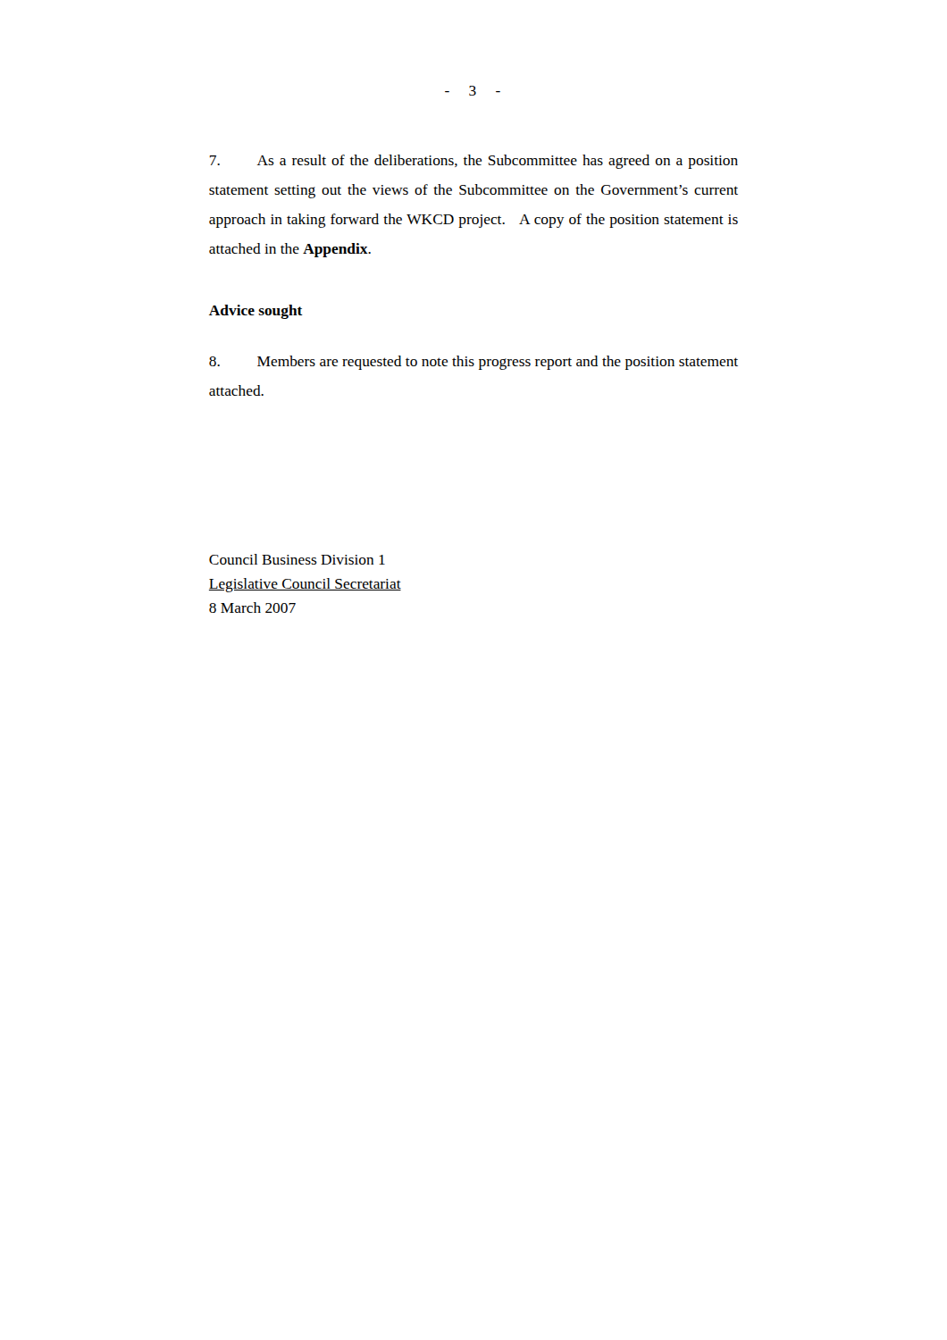- 3 -
7. As a result of the deliberations, the Subcommittee has agreed on a position statement setting out the views of the Subcommittee on the Government’s current approach in taking forward the WKCD project. A copy of the position statement is attached in the Appendix.
Advice sought
8. Members are requested to note this progress report and the position statement attached.
Council Business Division 1
Legislative Council Secretariat
8 March 2007